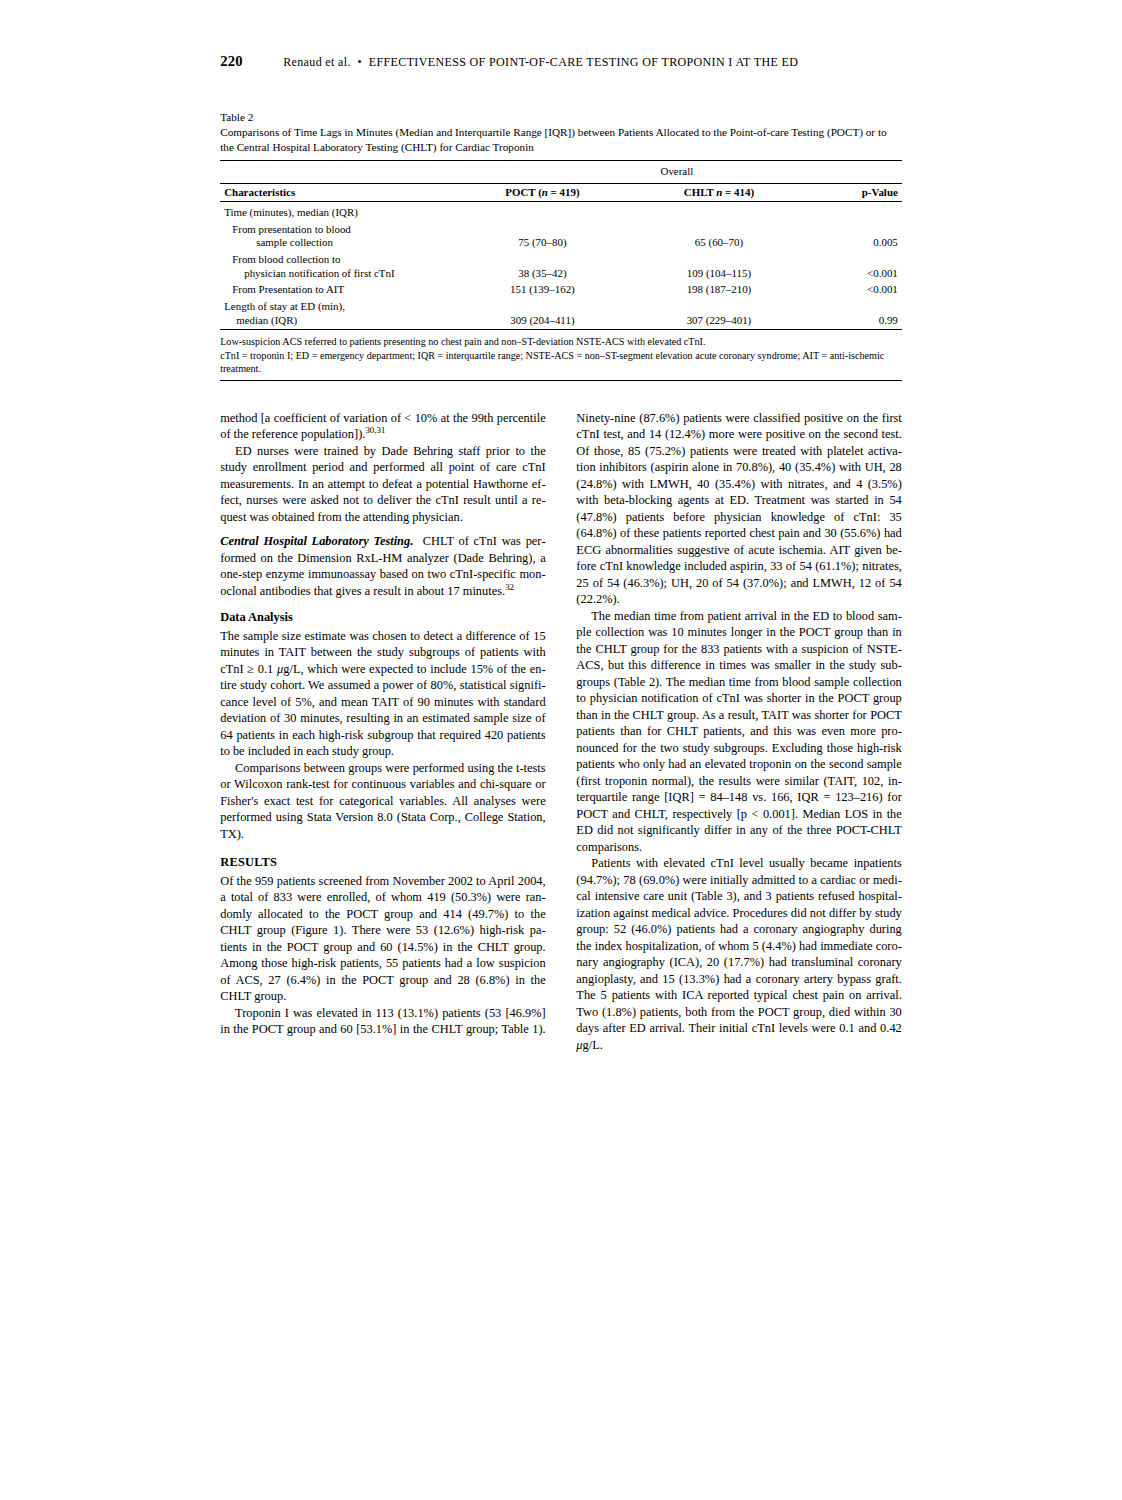220 Renaud et al. • EFFECTIVENESS OF POINT-OF-CARE TESTING OF TROPONIN I AT THE ED
Table 2
Comparisons of Time Lags in Minutes (Median and Interquartile Range [IQR]) between Patients Allocated to the Point-of-care Testing (POCT) or to the Central Hospital Laboratory Testing (CHLT) for Cardiac Troponin
| | Overall |
| Characteristics | POCT ( n = 419) | CHLT n = 414) | p-Value |
| Time (minutes), median (IQR) | | | |
| From presentation to blood sample collection | 75 (70–80) | 65 (60–70) | 0.005 |
| From blood collection to physician notification of first cTnI | 38 (35–42) | 109 (104–115) | <0.001 |
| From Presentation to AIT | 151 (139–162) | 198 (187–210) | <0.001 |
| Length of stay at ED (min), median (IQR) | 309 (204–411) | 307 (229–401) | 0.99 |
Low-suspicion ACS referred to patients presenting no chest pain and non–ST-deviation NSTE-ACS with elevated cTnI.
cTnI = troponin I; ED = emergency department; IQR = interquartile range; NSTE-ACS = non–ST-segment elevation acute coronary syndrome; AIT = anti-ischemic treatment.
method [a coefficient of variation of < 10% at the 99th percentile of the reference population]).30,31
ED nurses were trained by Dade Behring staff prior to the study enrollment period and performed all point of care cTnI measurements. In an attempt to defeat a potential Hawthorne effect, nurses were asked not to deliver the cTnI result until a request was obtained from the attending physician.
Central Hospital Laboratory Testing.
CHLT of cTnI was performed on the Dimension RxL-HM analyzer (Dade Behring), a one-step enzyme immunoassay based on two cTnI-specific monoclonal antibodies that gives a result in about 17 minutes.32
Data Analysis
The sample size estimate was chosen to detect a difference of 15 minutes in TAIT between the study subgroups of patients with cTnI ≥ 0.1 μg/L, which were expected to include 15% of the entire study cohort. We assumed a power of 80%, statistical significance level of 5%, and mean TAIT of 90 minutes with standard deviation of 30 minutes, resulting in an estimated sample size of 64 patients in each high-risk subgroup that required 420 patients to be included in each study group.
Comparisons between groups were performed using the t-tests or Wilcoxon rank-test for continuous variables and chi-square or Fisher's exact test for categorical variables. All analyses were performed using Stata Version 8.0 (Stata Corp., College Station, TX).
Results
Of the 959 patients screened from November 2002 to April 2004, a total of 833 were enrolled, of whom 419 (50.3%) were randomly allocated to the POCT group and 414 (49.7%) to the CHLT group (Figure 1). There were 53 (12.6%) high-risk patients in the POCT group and 60 (14.5%) in the CHLT group. Among those high-risk patients, 55 patients had a low suspicion of ACS, 27 (6.4%) in the POCT group and 28 (6.8%) in the CHLT group.
Troponin I was elevated in 113 (13.1%) patients (53 [46.9%] in the POCT group and 60 [53.1%] in the CHLT group; Table 1). Ninety-nine (87.6%) patients were classified positive on the first cTnI test, and 14 (12.4%) more were positive on the second test. Of those, 85 (75.2%) patients were treated with platelet activation inhibitors (aspirin alone in 70.8%), 40 (35.4%) with UH, 28 (24.8%) with LMWH, 40 (35.4%) with nitrates, and 4 (3.5%) with beta-blocking agents at ED. Treatment was started in 54 (47.8%) patients before physician knowledge of cTnI: 35 (64.8%) of these patients reported chest pain and 30 (55.6%) had ECG abnormalities suggestive of acute ischemia. AIT given before cTnI knowledge included aspirin, 33 of 54 (61.1%); nitrates, 25 of 54 (46.3%); UH, 20 of 54 (37.0%); and LMWH, 12 of 54 (22.2%).
The median time from patient arrival in the ED to blood sample collection was 10 minutes longer in the POCT group than in the CHLT group for the 833 patients with a suspicion of NSTE-ACS, but this difference in times was smaller in the study subgroups (Table 2). The median time from blood sample collection to physician notification of cTnI was shorter in the POCT group than in the CHLT group. As a result, TAIT was shorter for POCT patients than for CHLT patients, and this was even more pronounced for the two study subgroups. Excluding those high-risk patients who only had an elevated troponin on the second sample (first troponin normal), the results were similar (TAIT, 102, interquartile range [IQR] = 84–148 vs. 166, IQR = 123–216) for POCT and CHLT, respectively [p < 0.001]. Median LOS in the ED did not significantly differ in any of the three POCT-CHLT comparisons.
Patients with elevated cTnI level usually became inpatients (94.7%); 78 (69.0%) were initially admitted to a cardiac or medical intensive care unit (Table 3), and 3 patients refused hospitalization against medical advice. Procedures did not differ by study group: 52 (46.0%) patients had a coronary angiography during the index hospitalization, of whom 5 (4.4%) had immediate coronary angiography (ICA), 20 (17.7%) had transluminal coronary angioplasty, and 15 (13.3%) had a coronary artery bypass graft. The 5 patients with ICA reported typical chest pain on arrival. Two (1.8%) patients, both from the POCT group, died within 30 days after ED arrival. Their initial cTnI levels were 0.1 and 0.42 μg/L.